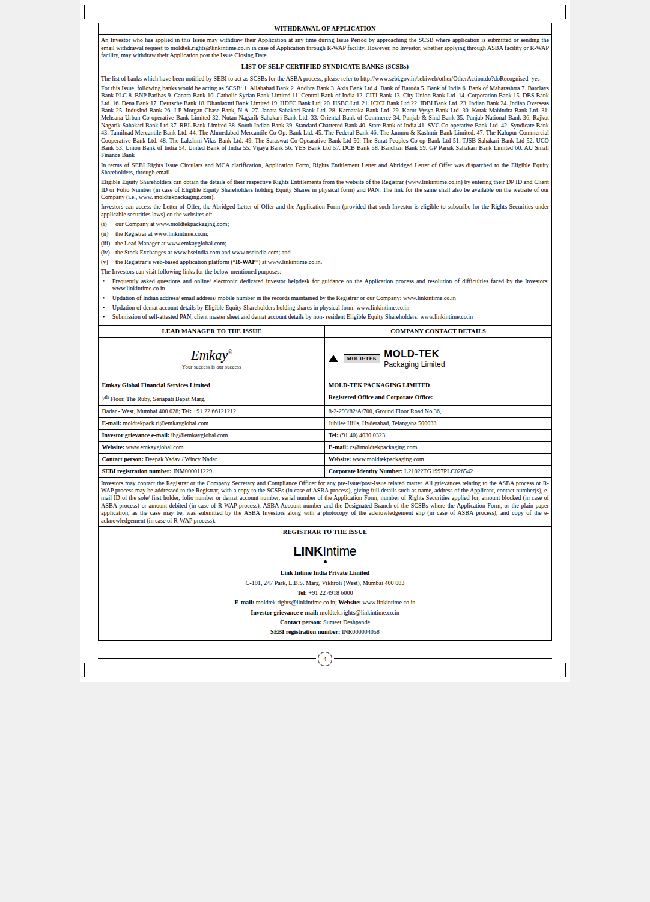| WITHDRAWAL OF APPLICATION |
| An Investor who has applied in this Issue may withdraw their Application at any time during Issue Period by approaching the SCSB where application is submitted or sending the email withdrawal request to moldtek.rights@linkintime.co.in in case of Application through R-WAP facility. However, no Investor, whether applying through ASBA facility or R-WAP facility, may withdraw their Application post the Issue Closing Date. |
| LIST OF SELF CERTIFIED SYNDICATE BANKS (SCSBs) |
| The list of banks which have been notified by SEBI to act as SCSBs for the ASBA process, please refer to http://www.sebi.gov.in/sebiweb/other/OtherAction.do?doRecognised=yes For this Issue, following banks would be acting as SCSB: 1. Allahabad Bank 2. Andhra Bank 3. Axis Bank Ltd 4. Bank of Baroda 5. Bank of India 6. Bank of Maharashtra 7. Barclays Bank PLC 8. BNP Paribas 9. Canara Bank 10. Catholic Syrian Bank Limited 11. Central Bank of India 12. CITI Bank 13. City Union Bank Ltd. 14. Corporation Bank 15. DBS Bank Ltd. 16. Dena Bank 17. Deutsche Bank 18. Dhanlaxmi Bank Limited 19. HDFC Bank Ltd. 20. HSBC Ltd. 21. ICICI Bank Ltd 22. IDBI Bank Ltd. 23. Indian Bank 24. Indian Overseas Bank 25. IndusInd Bank 26. J P Morgan Chase Bank, N.A. 27. Janata Sahakari Bank Ltd. 28. Karnataka Bank Ltd. 29. Karur Vysya Bank Ltd. 30. Kotak Mahindra Bank Ltd. 31. Mehsana Urban Co-operative Bank Limited 32. Nutan Nagarik Sahakari Bank Ltd. 33. Oriental Bank of Commerce 34. Punjab & Sind Bank 35. Punjab National Bank 36. Rajkot Nagarik Sahakari Bank Ltd 37. RBL Bank Limited 38. South Indian Bank 39. Standard Chartered Bank 40. State Bank of India 41. SVC Co-operative Bank Ltd. 42. Syndicate Bank 43. Tamilnad Mercantile Bank Ltd. 44. The Ahmedabad Mercantile Co-Op. Bank Ltd. 45. The Federal Bank 46. The Jammu & Kashmir Bank Limited. 47. The Kalupur Commercial Cooperative Bank Ltd. 48. The Lakshmi Vilas Bank Ltd. 49. The Saraswat Co-Opearative Bank Ltd 50. The Surat Peoples Co-op Bank Ltd 51. TJSB Sahakari Bank Ltd 52. UCO Bank 53. Union Bank of India 54. United Bank of India 55. Vijaya Bank 56. YES Bank Ltd 57. DCB Bank 58. Bandhan Bank 59. GP Parsik Sahakari Bank Limited 60. AU Small Finance Bank In terms of SEBI Rights Issue Circulars and MCA clarification, Application Form, Rights Entitlement Letter and Abridged Letter of Offer was dispatched to the Eligible Equity Shareholders, through email. Eligible Equity Shareholders can obtain the details of their respective Rights Entitlements from the website of the Registrar (www.linkintime.co.in) by entering their DP ID and Client ID or Folio Number (in case of Eligible Equity Shareholders holding Equity Shares in physical form) and PAN. The link for the same shall also be available on the website of our Company (i.e., www. moldtekpackaging.com). Investors can access the Letter of Offer, the Abridged Letter of Offer and the Application Form (provided that such Investor is eligible to subscribe for the Rights Securities under applicable securities laws) on the websites of: (i) our Company at www.moldtekpackaging.com; (ii) the Registrar at www.linkintime.co.in; (iii) the Lead Manager at www.emkayglobal.com; (iv) the Stock Exchanges at www.bseindia.com and www.nseindia.com; and (v) the Registrar’s web-based application platform (“ R-WAP ”) at www.linkintime.co.in. The Investors can visit following links for the below-mentioned purposes: • Frequently asked questions and online/ electronic dedicated investor helpdesk for guidance on the Application process and resolution of difficulties faced by the Investors: www.linkintime.co.in • Updation of Indian address/ email address/ mobile number in the records maintained by the Registrar or our Company: www.linkintime.co.in • Updation of demat account details by Eligible Equity Shareholders holding shares in physical form: www.linkintime.co.in • Submission of self-attested PAN, client master sheet and demat account details by non- resident Eligible Equity Shareholders: www.linkintime.co.in |
| LEAD MANAGER TO THE ISSUE | COMPANY CONTACT DETAILS |
| Emkay ® Your success is our success | MOLD-TEK MOLD-TEK Packaging Limited |
| Emkay Global Financial Services Limited | MOLD-TEK PACKAGING LIMITED |
| 7 th Floor, The Ruby, Senapati Bapat Marg, | Registered Office and Corporate Office: |
| Dadar - West, Mumbai 400 028; Tel: +91 22 66121212 | 8-2-293/82/A/700, Ground Floor Road No 36, |
| E-mail: moldtekpack.ri@emkayglobal.com | Jubilee Hills, Hyderabad, Telangana 500033 |
| Investor grievance e-mail: ibg@emkayglobal.com | Tel: (91 40) 4030 0323 |
| Website: www.emkayglobal.com | E-mail: cs@moldtekpackaging.com |
| Contact person: Deepak Yadav / Wincy Nadar | Website: www.moldtekpackaging.com |
| SEBI registration number: INM000011229 | Corporate Identity Number: L21022TG1997PLC026542 |
| Investors may contact the Registrar or the Company Secretary and Compliance Officer for any pre-Issue/post-Issue related matter. All grievances relating to the ASBA process or R-WAP process may be addressed to the Registrar, with a copy to the SCSBs (in case of ASBA process), giving full details such as name, address of the Applicant, contact number(s), e-mail ID of the sole/ first holder, folio number or demat account number, serial number of the Application Form, number of Rights Securities applied for, amount blocked (in case of ASBA process) or amount debited (in case of R-WAP process), ASBA Account number and the Designated Branch of the SCSBs where the Application Form, or the plain paper application, as the case may be, was submitted by the ASBA Investors along with a photocopy of the acknowledgement slip (in case of ASBA process), and copy of the e-acknowledgement (in case of R-WAP process). |
| REGISTRAR TO THE ISSUE |
| LINK Intime Link Intime India Private Limited C-101, 247 Park, L.B.S. Marg, Vikhroli (West), Mumbai 400 083 Tel: +91 22 4918 6000 E-mail: moldtek.rights@linkintime.co.in; Website: www.linkintime.co.in Investor grievance e-mail: moldtek.rights@linkintime.co.in Contact person: Sumeet Deshpande SEBI registration number: INR000004058 |
4